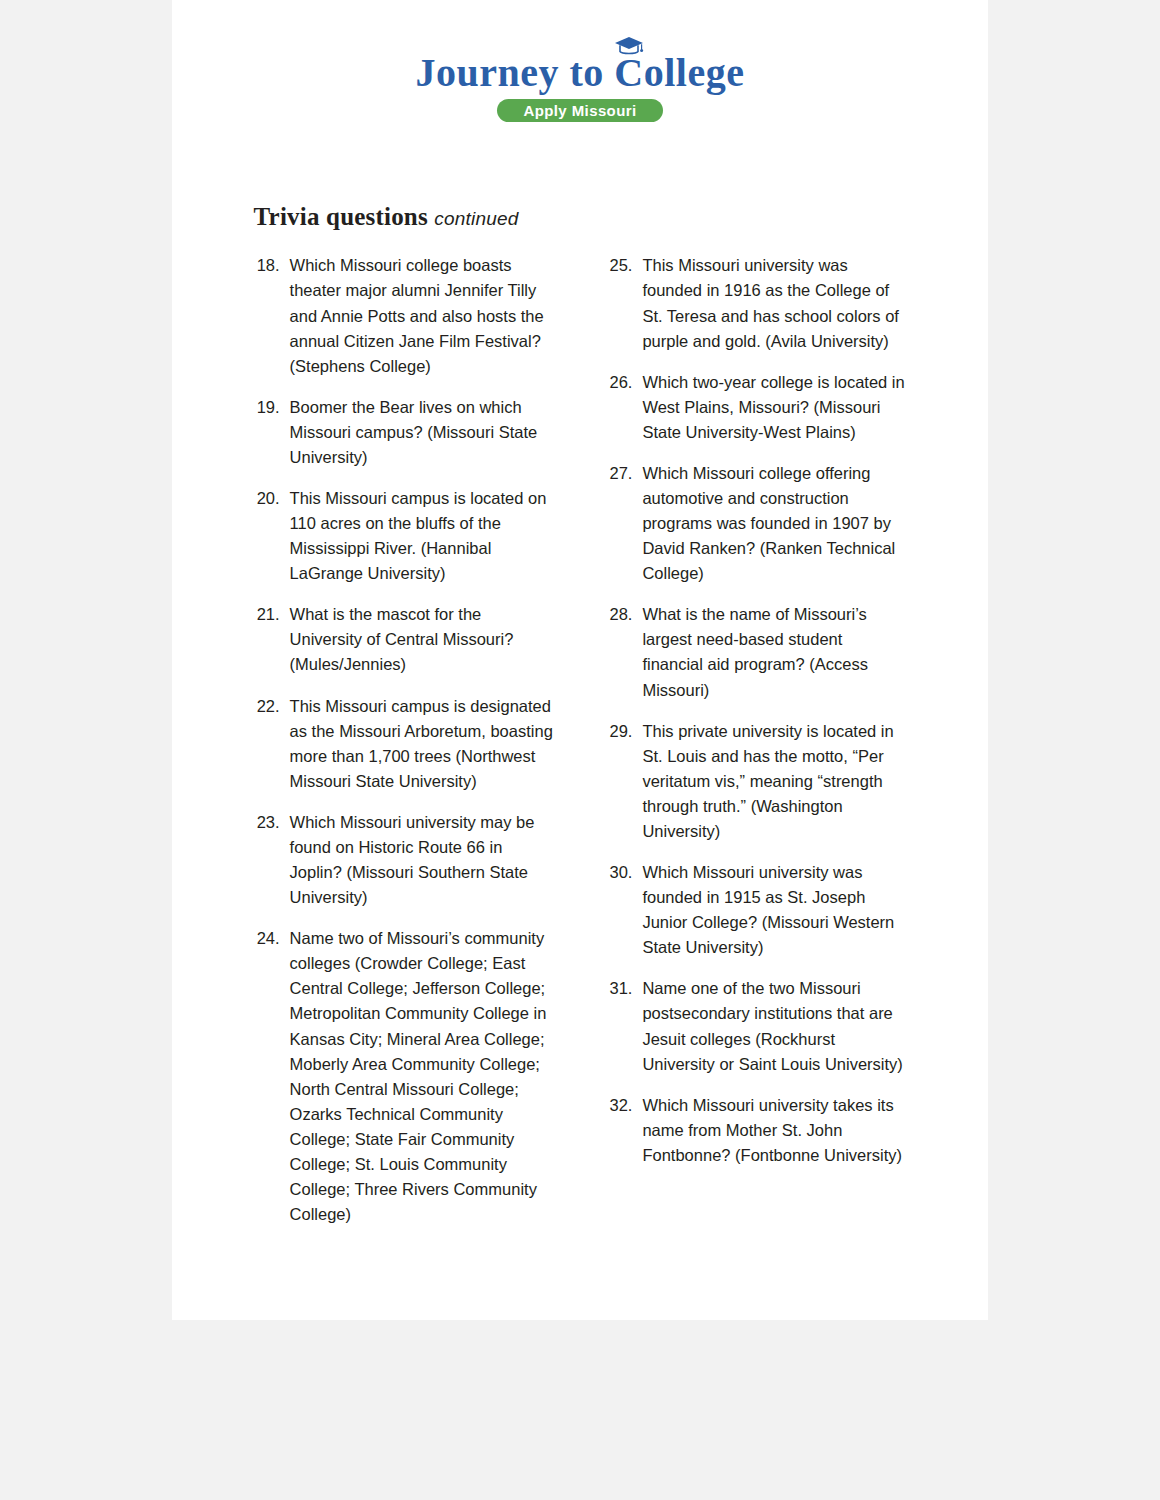Journey to C ollege
Apply Missouri
Trivia questions continued
18. Which Missouri college boasts theater major alumni Jennifer Tilly and Annie Potts and also hosts the annual Citizen Jane Film Festival? (Stephens College)
19. Boomer the Bear lives on which Missouri campus? (Missouri State University)
20. This Missouri campus is located on 110 acres on the bluffs of the Mississippi River. (Hannibal LaGrange University)
21. What is the mascot for the University of Central Missouri? (Mules/Jennies)
22. This Missouri campus is designated as the Missouri Arboretum, boasting more than 1,700 trees (Northwest Missouri State University)
23. Which Missouri university may be found on Historic Route 66 in Joplin? (Missouri Southern State University)
24. Name two of Missouri’s community colleges (Crowder College; East Central College; Jefferson College; Metropolitan Community College in Kansas City; Mineral Area College; Moberly Area Community College; North Central Missouri College; Ozarks Technical Community College; State Fair Community College; St. Louis Community College; Three Rivers Community College)
25. This Missouri university was founded in 1916 as the College of St. Teresa and has school colors of purple and gold. (Avila University)
26. Which two-year college is located in West Plains, Missouri? (Missouri State University-West Plains)
27. Which Missouri college offering automotive and construction programs was founded in 1907 by David Ranken? (Ranken Technical College)
28. What is the name of Missouri’s largest need-based student financial aid program? (Access Missouri)
29. This private university is located in St. Louis and has the motto, “Per veritatum vis,” meaning “strength through truth.” (Washington University)
30. Which Missouri university was founded in 1915 as St. Joseph Junior College? (Missouri Western State University)
31. Name one of the two Missouri postsecondary institutions that are Jesuit colleges (Rockhurst University or Saint Louis University)
32. Which Missouri university takes its name from Mother St. John Fontbonne? (Fontbonne University)